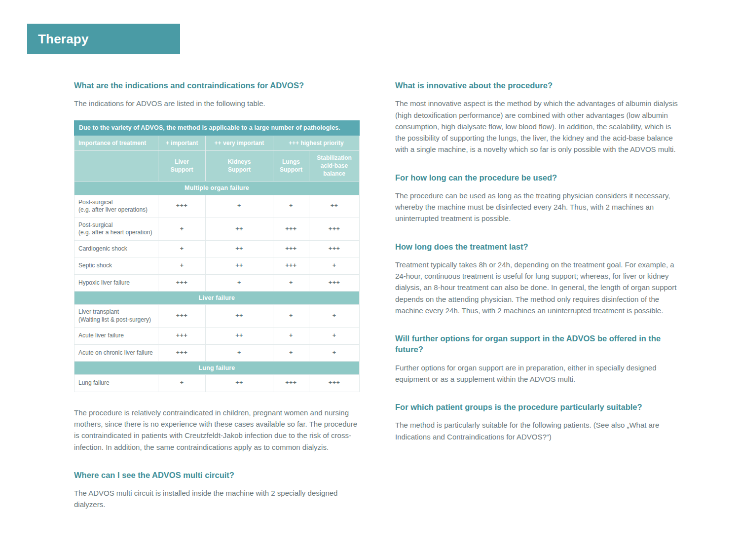Therapy
What are the indications and contraindications for ADVOS?
The indications for ADVOS are listed in the following table.
Due to the variety of ADVOS, the method is applicable to a large number of pathologies.
| Importance of treatment | + important | ++ very important | +++ highest priority |
| --- | --- | --- | --- |
| | Liver Support | Kidneys Support | Lungs Support | Stabilization acid-base balance |
| Multiple organ failure |
| Post-surgical (e.g. after liver operations) | +++ | + | + | ++ |
| Post-surgical (e.g. after a heart operation) | + | ++ | +++ | +++ |
| Cardiogenic shock | + | ++ | +++ | +++ |
| Septic shock | + | ++ | +++ | + |
| Hypoxic liver failure | +++ | + | + | +++ |
| Liver failure |
| Liver transplant (Waiting list & post-surgery) | +++ | ++ | + | + |
| Acute liver failure | +++ | ++ | + | + |
| Acute on chronic liver failure | +++ | + | + | + |
| Lung failure |
| Lung failure | + | ++ | +++ | +++ |
The procedure is relatively contraindicated in children, pregnant women and nursing mothers, since there is no experience with these cases available so far. The procedure is contraindicated in patients with Creutzfeldt-Jakob infection due to the risk of cross-infection. In addition, the same contraindications apply as to common dialyzis.
Where can I see the ADVOS multi circuit?
The ADVOS multi circuit is installed inside the machine with 2 specially designed dialyzers.
What is innovative about the procedure?
The most innovative aspect is the method by which the advantages of albumin dialysis (high detoxification performance) are combined with other advantages (low albumin consumption, high dialysate flow, low blood flow). In addition, the scalability, which is the possibility of supporting the lungs, the liver, the kidney and the acid-base balance with a single machine, is a novelty which so far is only possible with the ADVOS multi.
For how long can the procedure be used?
The procedure can be used as long as the treating physician considers it necessary, whereby the machine must be disinfected every 24h. Thus, with 2 machines an uninterrupted treatment is possible.
How long does the treatment last?
Treatment typically takes 8h or 24h, depending on the treatment goal. For example, a 24-hour, continuous treatment is useful for lung support; whereas, for liver or kidney dialysis, an 8-hour treatment can also be done. In general, the length of organ support depends on the attending physician. The method only requires disinfection of the machine every 24h. Thus, with 2 machines an uninterrupted treatment is possible.
Will further options for organ support in the ADVOS be offered in the future?
Further options for organ support are in preparation, either in specially designed equipment or as a supplement within the ADVOS multi.
For which patient groups is the procedure particularly suitable?
The method is particularly suitable for the following patients. (See also „What are Indications and Contraindications for ADVOS?“)